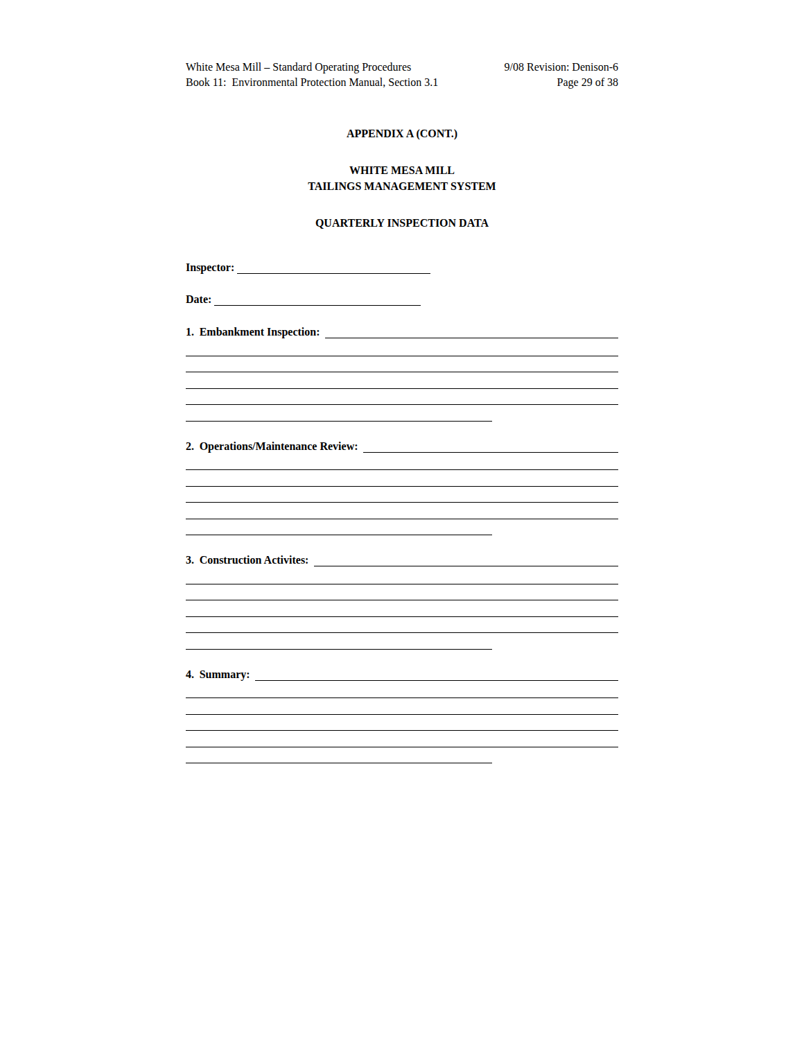White Mesa Mill – Standard Operating Procedures
Book 11: Environmental Protection Manual, Section 3.1
9/08 Revision: Denison-6
Page 29 of 38
APPENDIX A (CONT.)
WHITE MESA MILL
TAILINGS MANAGEMENT SYSTEM
QUARTERLY INSPECTION DATA
Inspector:
Date:
1. Embankment Inspection:
2. Operations/Maintenance Review:
3. Construction Activites:
4. Summary: